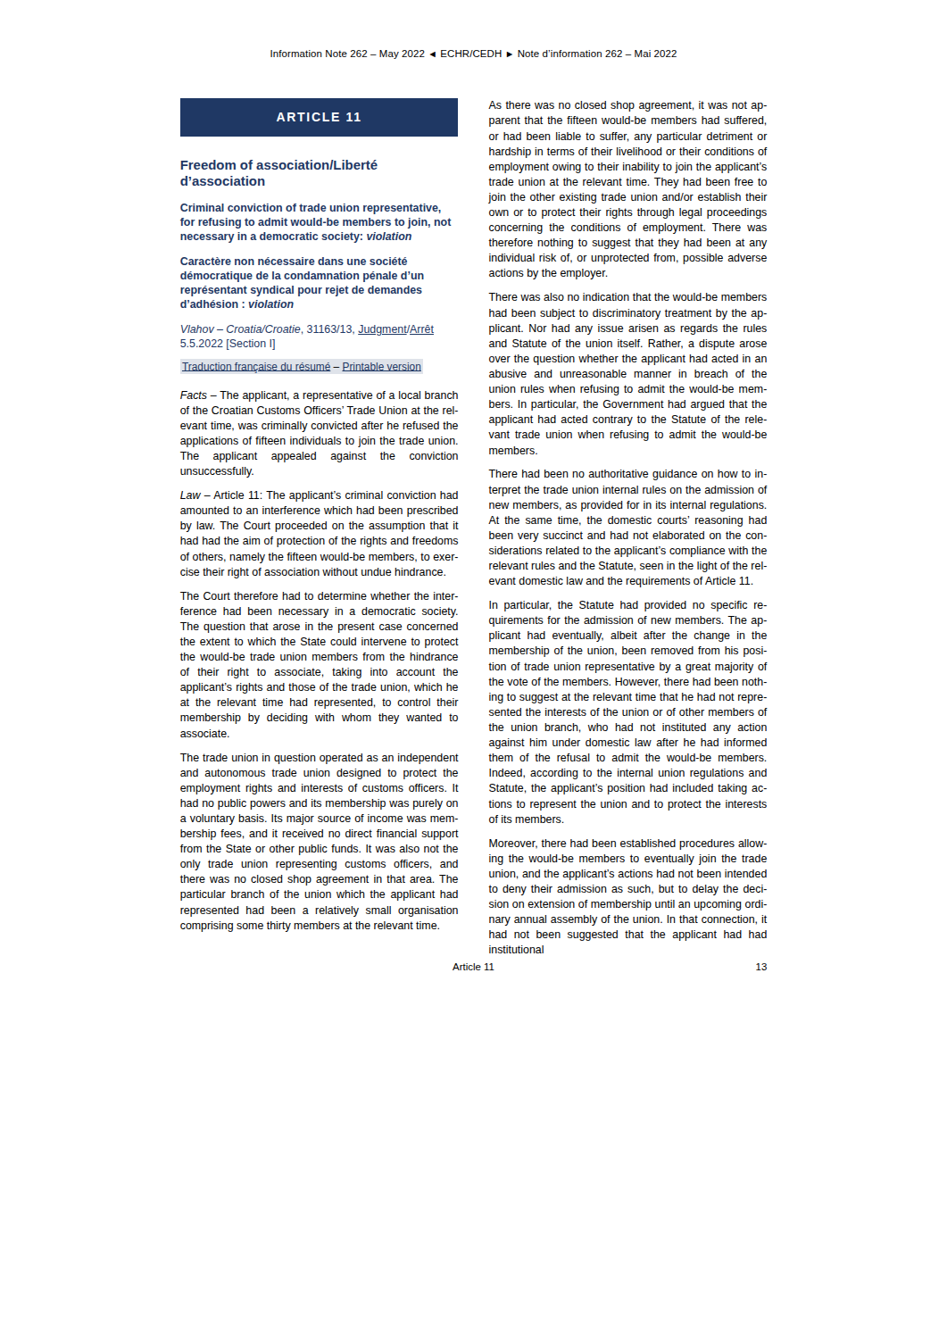Information Note 262 – May 2022 ◄ ECHR/CEDH ► Note d’information 262 – Mai 2022
ARTICLE 11
Freedom of association/Liberté d’association
Criminal conviction of trade union representative, for refusing to admit would-be members to join, not necessary in a democratic society: violation
Caractère non nécessaire dans une société démocratique de la condamnation pénale d’un représentant syndical pour rejet de demandes d’adhésion : violation
Vlahov – Croatia/Croatie, 31163/13, Judgment/Arrêt 5.5.2022 [Section I]
Traduction française du résumé – Printable version
Facts – The applicant, a representative of a local branch of the Croatian Customs Officers’ Trade Union at the relevant time, was criminally convicted after he refused the applications of fifteen individuals to join the trade union. The applicant appealed against the conviction unsuccessfully.
Law – Article 11: The applicant’s criminal conviction had amounted to an interference which had been prescribed by law. The Court proceeded on the assumption that it had had the aim of protection of the rights and freedoms of others, namely the fifteen would-be members, to exercise their right of association without undue hindrance.
The Court therefore had to determine whether the interference had been necessary in a democratic society. The question that arose in the present case concerned the extent to which the State could intervene to protect the would-be trade union members from the hindrance of their right to associate, taking into account the applicant’s rights and those of the trade union, which he at the relevant time had represented, to control their membership by deciding with whom they wanted to associate.
The trade union in question operated as an independent and autonomous trade union designed to protect the employment rights and interests of customs officers. It had no public powers and its membership was purely on a voluntary basis. Its major source of income was membership fees, and it received no direct financial support from the State or other public funds. It was also not the only trade union representing customs officers, and there was no closed shop agreement in that area. The particular branch of the union which the applicant had represented had been a relatively small organisation comprising some thirty members at the relevant time.
As there was no closed shop agreement, it was not apparent that the fifteen would-be members had suffered, or had been liable to suffer, any particular detriment or hardship in terms of their livelihood or their conditions of employment owing to their inability to join the applicant’s trade union at the relevant time. They had been free to join the other existing trade union and/or establish their own or to protect their rights through legal proceedings concerning the conditions of employment. There was therefore nothing to suggest that they had been at any individual risk of, or unprotected from, possible adverse actions by the employer.
There was also no indication that the would-be members had been subject to discriminatory treatment by the applicant. Nor had any issue arisen as regards the rules and Statute of the union itself. Rather, a dispute arose over the question whether the applicant had acted in an abusive and unreasonable manner in breach of the union rules when refusing to admit the would-be members. In particular, the Government had argued that the applicant had acted contrary to the Statute of the relevant trade union when refusing to admit the would-be members.
There had been no authoritative guidance on how to interpret the trade union internal rules on the admission of new members, as provided for in its internal regulations. At the same time, the domestic courts’ reasoning had been very succinct and had not elaborated on the considerations related to the applicant’s compliance with the relevant rules and the Statute, seen in the light of the relevant domestic law and the requirements of Article 11.
In particular, the Statute had provided no specific requirements for the admission of new members. The applicant had eventually, albeit after the change in the membership of the union, been removed from his position of trade union representative by a great majority of the vote of the members. However, there had been nothing to suggest at the relevant time that he had not represented the interests of the union or of other members of the union branch, who had not instituted any action against him under domestic law after he had informed them of the refusal to admit the would-be members. Indeed, according to the internal union regulations and Statute, the applicant’s position had included taking actions to represent the union and to protect the interests of its members.
Moreover, there had been established procedures allowing the would-be members to eventually join the trade union, and the applicant’s actions had not been intended to deny their admission as such, but to delay the decision on extension of membership until an upcoming ordinary annual assembly of the union. In that connection, it had not been suggested that the applicant had had institutional
Article 11
13